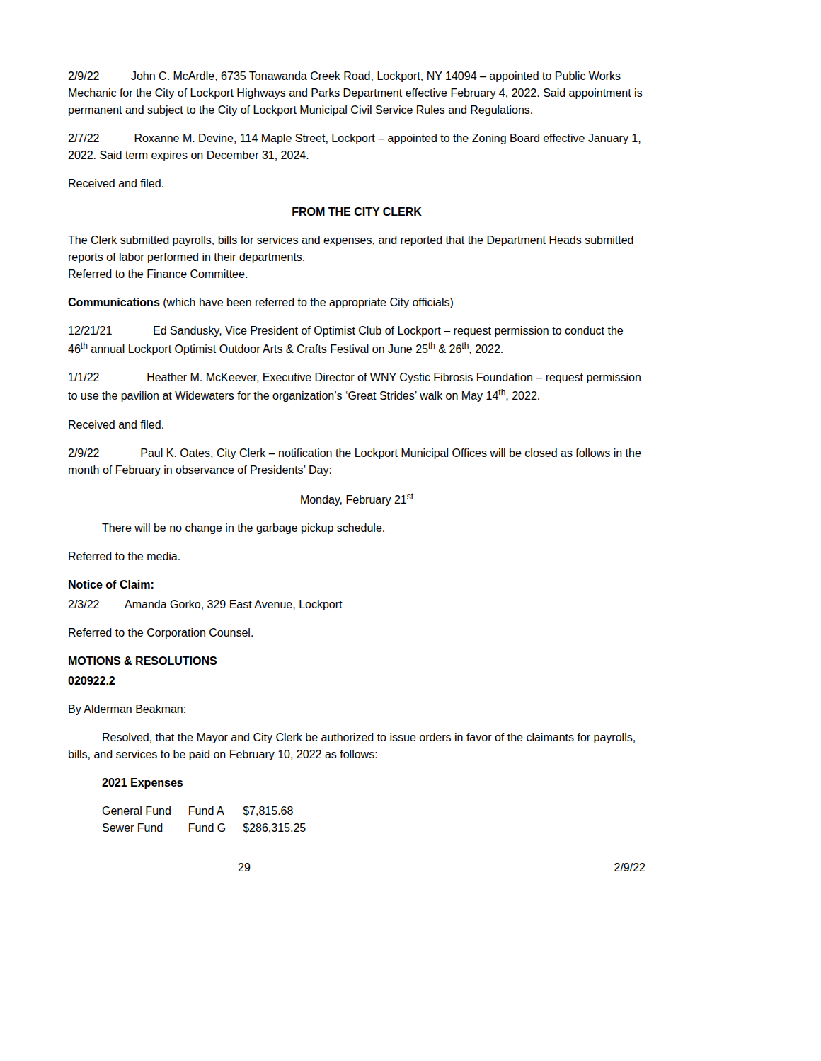2/9/22 John C. McArdle, 6735 Tonawanda Creek Road, Lockport, NY 14094 – appointed to Public Works Mechanic for the City of Lockport Highways and Parks Department effective February 4, 2022. Said appointment is permanent and subject to the City of Lockport Municipal Civil Service Rules and Regulations.
2/7/22 Roxanne M. Devine, 114 Maple Street, Lockport – appointed to the Zoning Board effective January 1, 2022. Said term expires on December 31, 2024.
Received and filed.
FROM THE CITY CLERK
The Clerk submitted payrolls, bills for services and expenses, and reported that the Department Heads submitted reports of labor performed in their departments.
Referred to the Finance Committee.
Communications (which have been referred to the appropriate City officials)
12/21/21 Ed Sandusky, Vice President of Optimist Club of Lockport – request permission to conduct the 46th annual Lockport Optimist Outdoor Arts & Crafts Festival on June 25th & 26th, 2022.
1/1/22 Heather M. McKeever, Executive Director of WNY Cystic Fibrosis Foundation – request permission to use the pavilion at Widewaters for the organization’s ‘Great Strides’ walk on May 14th, 2022.
Received and filed.
2/9/22 Paul K. Oates, City Clerk – notification the Lockport Municipal Offices will be closed as follows in the month of February in observance of Presidents’ Day:
Monday, February 21st
There will be no change in the garbage pickup schedule.
Referred to the media.
Notice of Claim:
2/3/22 Amanda Gorko, 329 East Avenue, Lockport
Referred to the Corporation Counsel.
MOTIONS & RESOLUTIONS
020922.2
By Alderman Beakman:
Resolved, that the Mayor and City Clerk be authorized to issue orders in favor of the claimants for payrolls, bills, and services to be paid on February 10, 2022 as follows:
2021 Expenses
| General Fund | Fund A | $7,815.68 |
| Sewer Fund | Fund G | $286,315.25 |
29 2/9/22